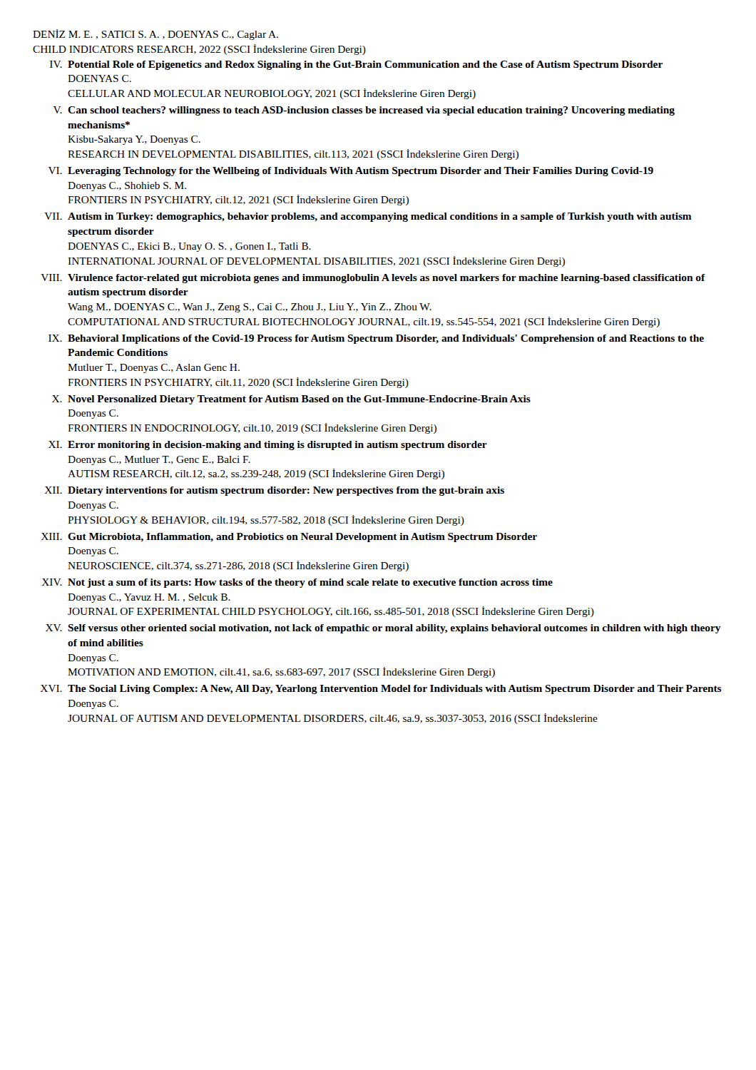DENİZ M. E. , SATICI S. A. , DOENYAS C., Caglar A.
CHILD INDICATORS RESEARCH, 2022 (SSCI İndekslerine Giren Dergi)
IV.
Potential Role of Epigenetics and Redox Signaling in the Gut-Brain Communication and the Case of Autism Spectrum Disorder
DOENYAS C.
CELLULAR AND MOLECULAR NEUROBIOLOGY, 2021 (SCI İndekslerine Giren Dergi)
V.
Can school teachers? willingness to teach ASD-inclusion classes be increased via special education training? Uncovering mediating mechanisms*
Kisbu-Sakarya Y., Doenyas C.
RESEARCH IN DEVELOPMENTAL DISABILITIES, cilt.113, 2021 (SSCI İndekslerine Giren Dergi)
VI.
Leveraging Technology for the Wellbeing of Individuals With Autism Spectrum Disorder and Their Families During Covid-19
Doenyas C., Shohieb S. M.
FRONTIERS IN PSYCHIATRY, cilt.12, 2021 (SCI İndekslerine Giren Dergi)
VII.
Autism in Turkey: demographics, behavior problems, and accompanying medical conditions in a sample of Turkish youth with autism spectrum disorder
DOENYAS C., Ekici B., Unay O. S. , Gonen I., Tatli B.
INTERNATIONAL JOURNAL OF DEVELOPMENTAL DISABILITIES, 2021 (SSCI İndekslerine Giren Dergi)
VIII.
Virulence factor-related gut microbiota genes and immunoglobulin A levels as novel markers for machine learning-based classification of autism spectrum disorder
Wang M., DOENYAS C., Wan J., Zeng S., Cai C., Zhou J., Liu Y., Yin Z., Zhou W.
COMPUTATIONAL AND STRUCTURAL BIOTECHNOLOGY JOURNAL, cilt.19, ss.545-554, 2021 (SCI İndekslerine Giren Dergi)
IX.
Behavioral Implications of the Covid-19 Process for Autism Spectrum Disorder, and Individuals' Comprehension of and Reactions to the Pandemic Conditions
Mutluer T., Doenyas C., Aslan Genc H.
FRONTIERS IN PSYCHIATRY, cilt.11, 2020 (SCI İndekslerine Giren Dergi)
X.
Novel Personalized Dietary Treatment for Autism Based on the Gut-Immune-Endocrine-Brain Axis
Doenyas C.
FRONTIERS IN ENDOCRINOLOGY, cilt.10, 2019 (SCI İndekslerine Giren Dergi)
XI.
Error monitoring in decision-making and timing is disrupted in autism spectrum disorder
Doenyas C., Mutluer T., Genc E., Balci F.
AUTISM RESEARCH, cilt.12, sa.2, ss.239-248, 2019 (SCI İndekslerine Giren Dergi)
XII.
Dietary interventions for autism spectrum disorder: New perspectives from the gut-brain axis
Doenyas C.
PHYSIOLOGY & BEHAVIOR, cilt.194, ss.577-582, 2018 (SCI İndekslerine Giren Dergi)
XIII.
Gut Microbiota, Inflammation, and Probiotics on Neural Development in Autism Spectrum Disorder
Doenyas C.
NEUROSCIENCE, cilt.374, ss.271-286, 2018 (SCI İndekslerine Giren Dergi)
XIV.
Not just a sum of its parts: How tasks of the theory of mind scale relate to executive function across time
Doenyas C., Yavuz H. M. , Selcuk B.
JOURNAL OF EXPERIMENTAL CHILD PSYCHOLOGY, cilt.166, ss.485-501, 2018 (SSCI İndekslerine Giren Dergi)
XV.
Self versus other oriented social motivation, not lack of empathic or moral ability, explains behavioral outcomes in children with high theory of mind abilities
Doenyas C.
MOTIVATION AND EMOTION, cilt.41, sa.6, ss.683-697, 2017 (SSCI İndekslerine Giren Dergi)
XVI.
The Social Living Complex: A New, All Day, Yearlong Intervention Model for Individuals with Autism Spectrum Disorder and Their Parents
Doenyas C.
JOURNAL OF AUTISM AND DEVELOPMENTAL DISORDERS, cilt.46, sa.9, ss.3037-3053, 2016 (SSCI İndekslerine